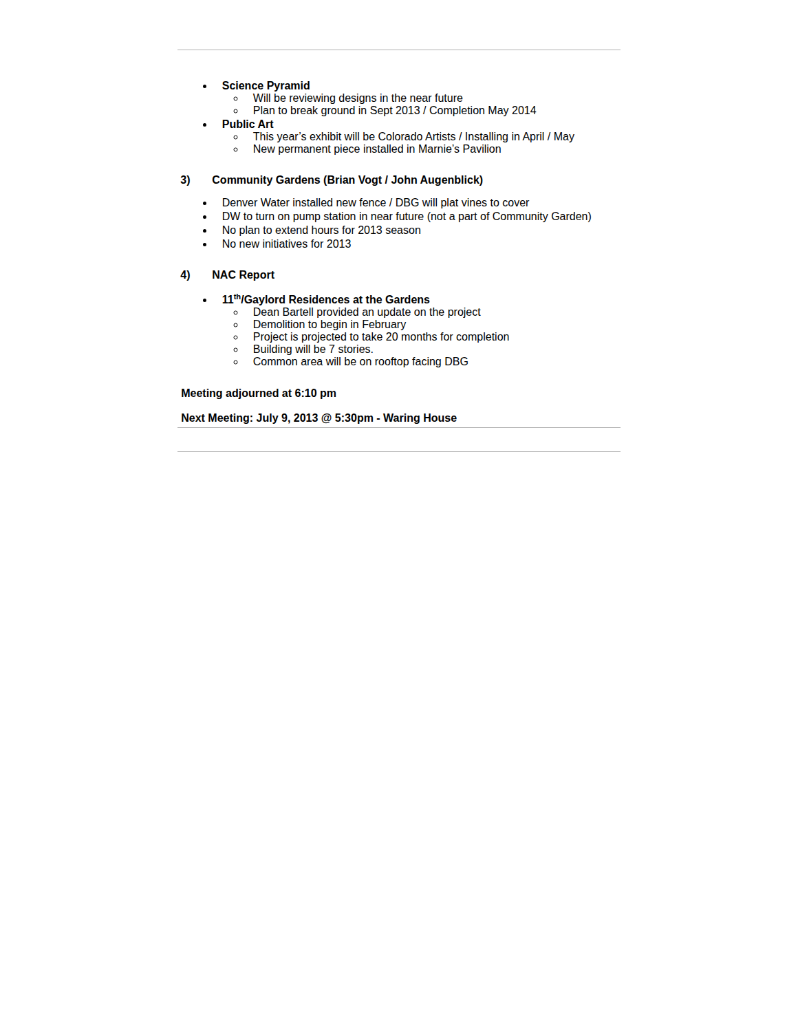Science Pyramid
Will be reviewing designs in the near future
Plan to break ground in Sept 2013 / Completion May 2014
Public Art
This year’s exhibit will be Colorado Artists / Installing in April / May
New permanent piece installed in Marnie’s Pavilion
3) Community Gardens (Brian Vogt / John Augenblick)
Denver Water installed new fence / DBG will plat vines to cover
DW to turn on pump station in near future (not a part of Community Garden)
No plan to extend hours for 2013 season
No new initiatives for 2013
4) NAC Report
11th/Gaylord Residences at the Gardens
Dean Bartell provided an update on the project
Demolition to begin in February
Project is projected to take 20 months for completion
Building will be 7 stories.
Common area will be on rooftop facing DBG
Meeting adjourned at 6:10 pm
Next Meeting: July 9, 2013 @ 5:30pm - Waring House